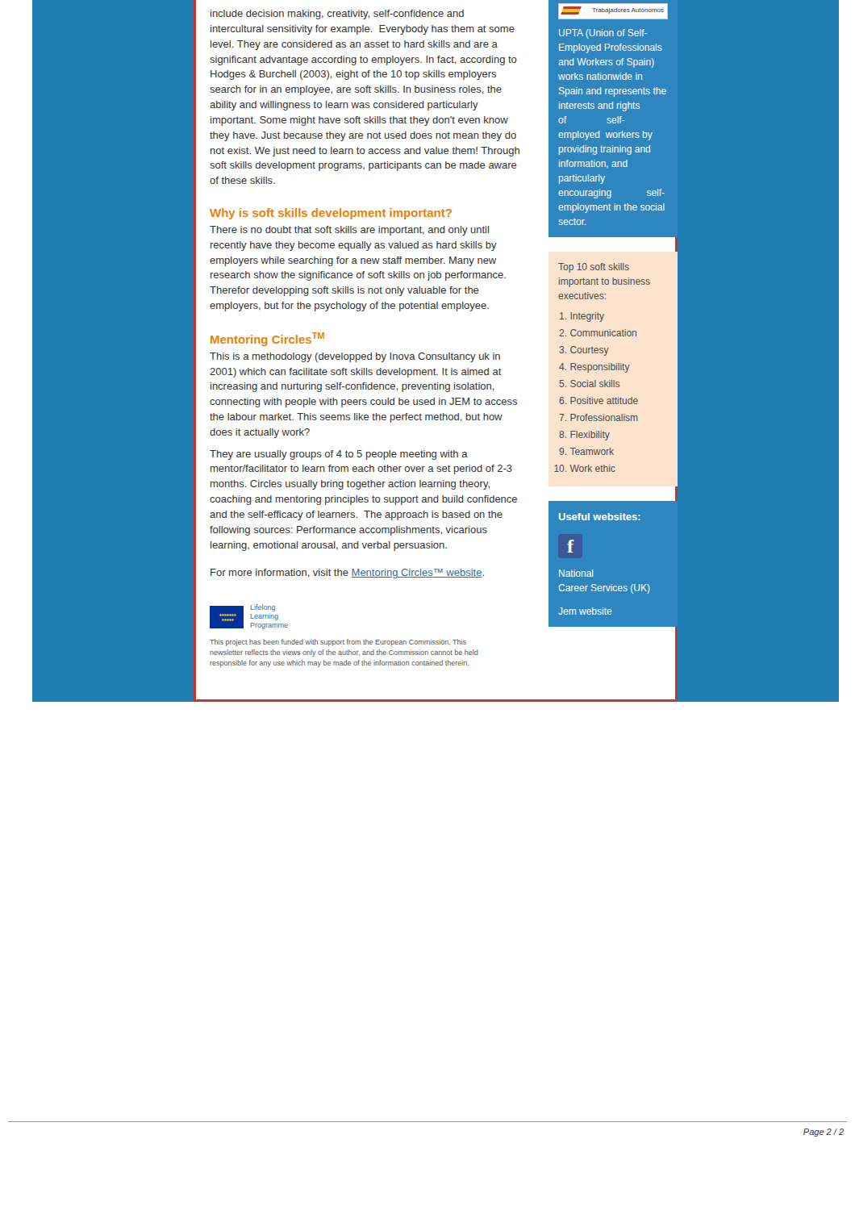include decision making, creativity, self-confidence and intercultural sensitivity for example. Everybody has them at some level. They are considered as an asset to hard skills and are a significant advantage according to employers. In fact, according to Hodges & Burchell (2003), eight of the 10 top skills employers search for in an employee, are soft skills. In business roles, the ability and willingness to learn was considered particularly important. Some might have soft skills that they don't even know they have. Just because they are not used does not mean they do not exist. We just need to learn to access and value them! Through soft skills development programs, participants can be made aware of these skills.
Why is soft skills development important?
There is no doubt that soft skills are important, and only until recently have they become equally as valued as hard skills by employers while searching for a new staff member. Many new research show the significance of soft skills on job performance. Therefor developping soft skills is not only valuable for the employers, but for the psychology of the potential employee.
Mentoring CirclesTM
This is a methodology (developped by Inova Consultancy uk in 2001) which can facilitate soft skills development. It is aimed at increasing and nurturing self-confidence, preventing isolation, connecting with people with peers could be used in JEM to access the labour market. This seems like the perfect method, but how does it actually work?
They are usually groups of 4 to 5 people meeting with a mentor/facilitator to learn from each other over a set period of 2-3 months. Circles usually bring together action learning theory, coaching and mentoring principles to support and build confidence and the self-efficacy of learners. The approach is based on the following sources: Performance accomplishments, vicarious learning, emotional arousal, and verbal persuasion.
For more information, visit the Mentoring Circles™ website.
Lifelong
Learning
Programme
This project has been funded with support from the European Commission. This newsletter reflects the views only of the author, and the Commission cannot be held responsible for any use which may be made of the information contained therein.
Trabajadores Autónomos
UPTA (Union of Self-Employed Professionals and Workers of Spain) works nationwide in Spain and represents the interests and rights of self-employed workers by providing training and information, and particularly encouraging self-employment in the social sector.
Top 10 soft skills important to business executives:
Integrity
Communication
Courtesy
Responsibility
Social skills
Positive attitude
Professionalism
Flexibility
Teamwork
Work ethic
Useful websites:
f
National
Career Services (UK)
Jem website
Page 2 / 2